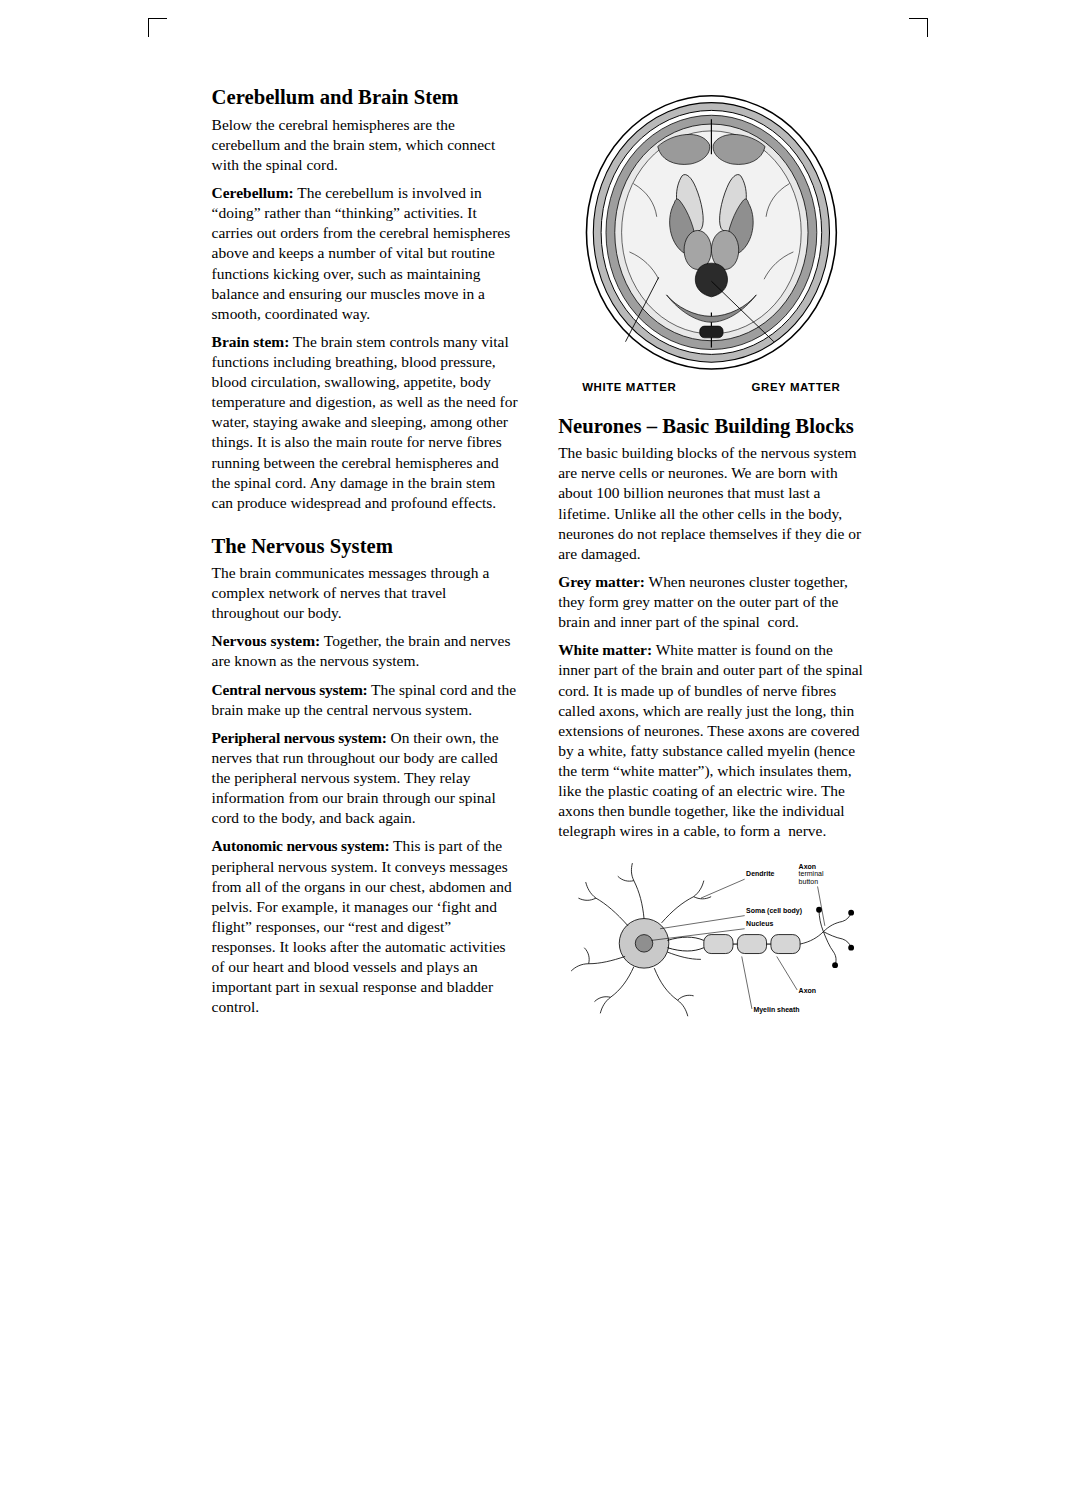Cerebellum and Brain Stem
Below the cerebral hemispheres are the cerebellum and the brain stem, which connect with the spinal cord.
Cerebellum: The cerebellum is involved in “doing” rather than “thinking” activities. It carries out orders from the cerebral hemispheres above and keeps a number of vital but routine functions kicking over, such as maintaining balance and ensuring our muscles move in a smooth, coordinated way.
Brain stem: The brain stem controls many vital functions including breathing, blood pressure, blood circulation, swallowing, appetite, body temperature and digestion, as well as the need for water, staying awake and sleeping, among other things. It is also the main route for nerve fibres running between the cerebral hemispheres and the spinal cord. Any damage in the brain stem can produce widespread and profound effects.
The Nervous System
The brain communicates messages through a complex network of nerves that travel throughout our body.
Nervous system: Together, the brain and nerves are known as the nervous system.
Central nervous system: The spinal cord and the brain make up the central nervous system.
Peripheral nervous system: On their own, the nerves that run throughout our body are called the peripheral nervous system. They relay information from our brain through our spinal cord to the body, and back again.
Autonomic nervous system: This is part of the peripheral nervous system. It conveys messages from all of the organs in our chest, abdomen and pelvis. For example, it manages our ‘fight and flight” responses, our “rest and digest” responses. It looks after the automatic activities of our heart and blood vessels and plays an important part in sexual response and bladder control.
WHITE MATTER GREY MATTER
Neurones – Basic Building Blocks
The basic building blocks of the nervous system are nerve cells or neurones. We are born with about 100 billion neurones that must last a lifetime. Unlike all the other cells in the body, neurones do not replace themselves if they die or are damaged.
Grey matter: When neurones cluster together, they form grey matter on the outer part of the brain and inner part of the spinal cord.
White matter: White matter is found on the inner part of the brain and outer part of the spinal cord. It is made up of bundles of nerve fibres called axons, which are really just the long, thin extensions of neurones. These axons are covered by a white, fatty substance called myelin (hence the term “white matter”), which insulates them, like the plastic coating of an electric wire. The axons then bundle together, like the individual telegraph wires in a cable, to form a nerve.
Dendrite Axon terminal button Soma (cell body) Nucleus Axon Myelin sheath